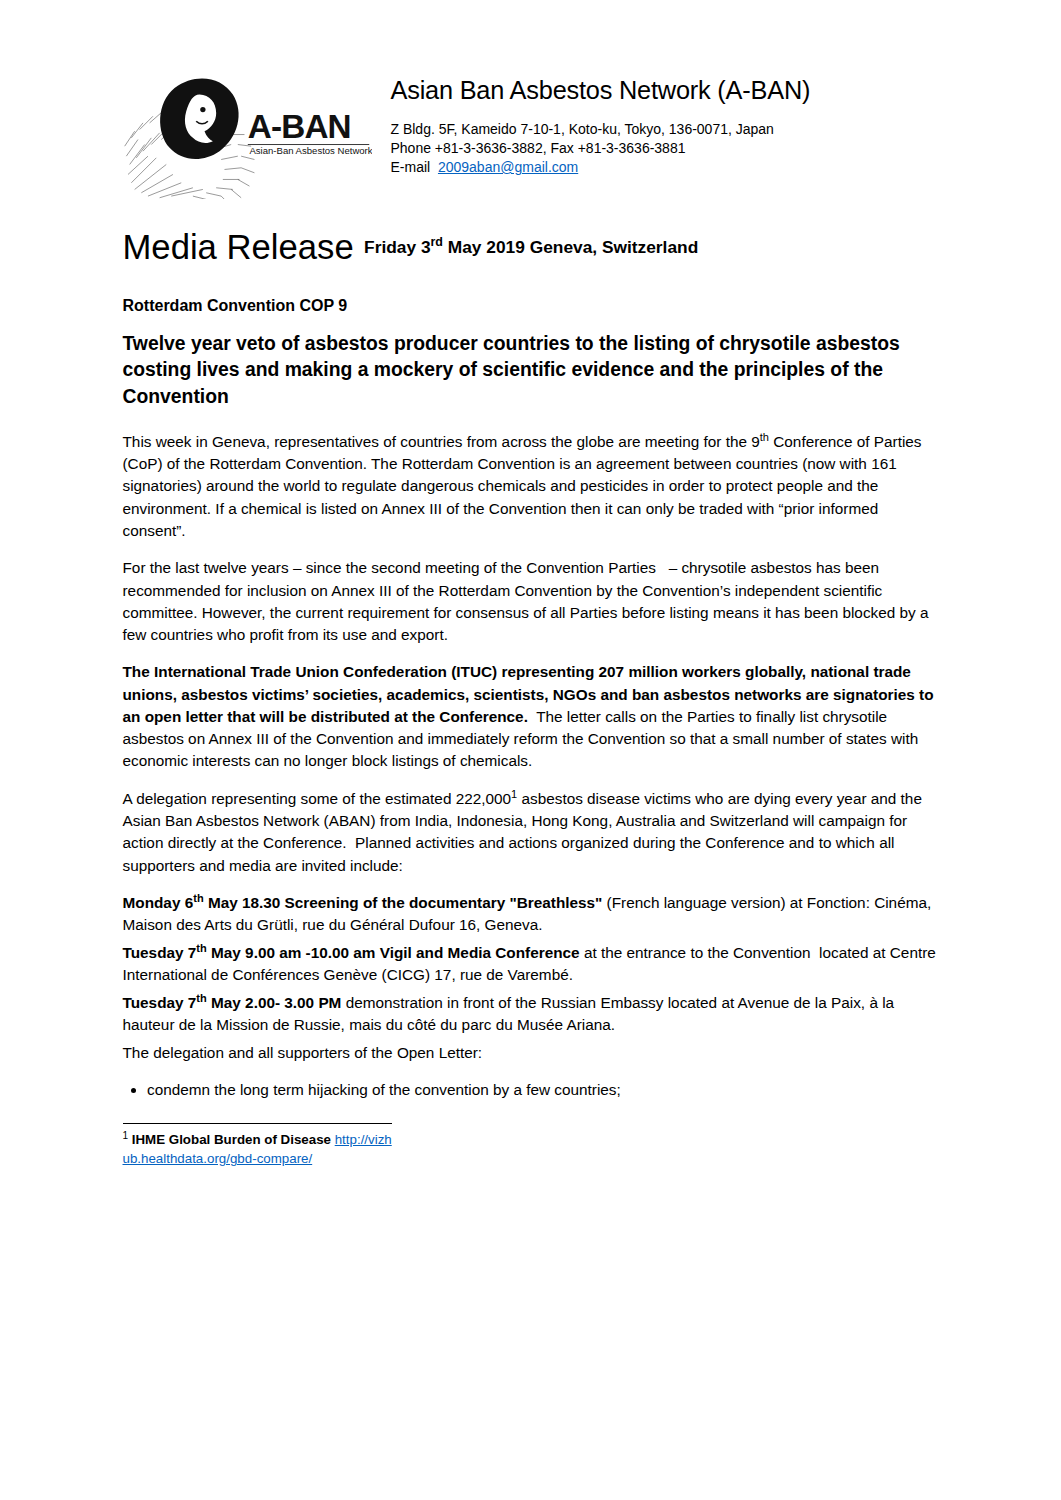A-BAN Asian-Ban Asbestos Network
Asian Ban Asbestos Network (A-BAN)
Z Bldg. 5F, Kameido 7-10-1, Koto-ku, Tokyo, 136-0071, Japan
Phone +81-3-3636-3882, Fax +81-3-3636-3881
E-mail 2009aban@gmail.com
Media Release
Friday 3rd May 2019 Geneva, Switzerland
Rotterdam Convention COP 9
Twelve year veto of asbestos producer countries to the listing of chrysotile asbestos costing lives and making a mockery of scientific evidence and the principles of the Convention
This week in Geneva, representatives of countries from across the globe are meeting for the 9th Conference of Parties (CoP) of the Rotterdam Convention. The Rotterdam Convention is an agreement between countries (now with 161 signatories) around the world to regulate dangerous chemicals and pesticides in order to protect people and the environment. If a chemical is listed on Annex III of the Convention then it can only be traded with “prior informed consent”.
For the last twelve years – since the second meeting of the Convention Parties – chrysotile asbestos has been recommended for inclusion on Annex III of the Rotterdam Convention by the Convention’s independent scientific committee. However, the current requirement for consensus of all Parties before listing means it has been blocked by a few countries who profit from its use and export.
The International Trade Union Confederation (ITUC) representing 207 million workers globally, national trade unions, asbestos victims’ societies, academics, scientists, NGOs and ban asbestos networks are signatories to an open letter that will be distributed at the Conference. The letter calls on the Parties to finally list chrysotile asbestos on Annex III of the Convention and immediately reform the Convention so that a small number of states with economic interests can no longer block listings of chemicals.
A delegation representing some of the estimated 222,0001 asbestos disease victims who are dying every year and the Asian Ban Asbestos Network (ABAN) from India, Indonesia, Hong Kong, Australia and Switzerland will campaign for action directly at the Conference. Planned activities and actions organized during the Conference and to which all supporters and media are invited include:
Monday 6th May 18.30 Screening of the documentary "Breathless" (French language version) at Fonction: Cinéma, Maison des Arts du Grütli, rue du Général Dufour 16, Geneva.
Tuesday 7th May 9.00 am -10.00 am Vigil and Media Conference at the entrance to the Convention located at Centre International de Conférences Genève (CICG) 17, rue de Varembé.
Tuesday 7th May 2.00- 3.00 PM demonstration in front of the Russian Embassy located at Avenue de la Paix, à la hauteur de la Mission de Russie, mais du côté du parc du Musée Ariana.
The delegation and all supporters of the Open Letter:
condemn the long term hijacking of the convention by a few countries;
1 IHME Global Burden of Disease http://vizhub.healthdata.org/gbd-compare/